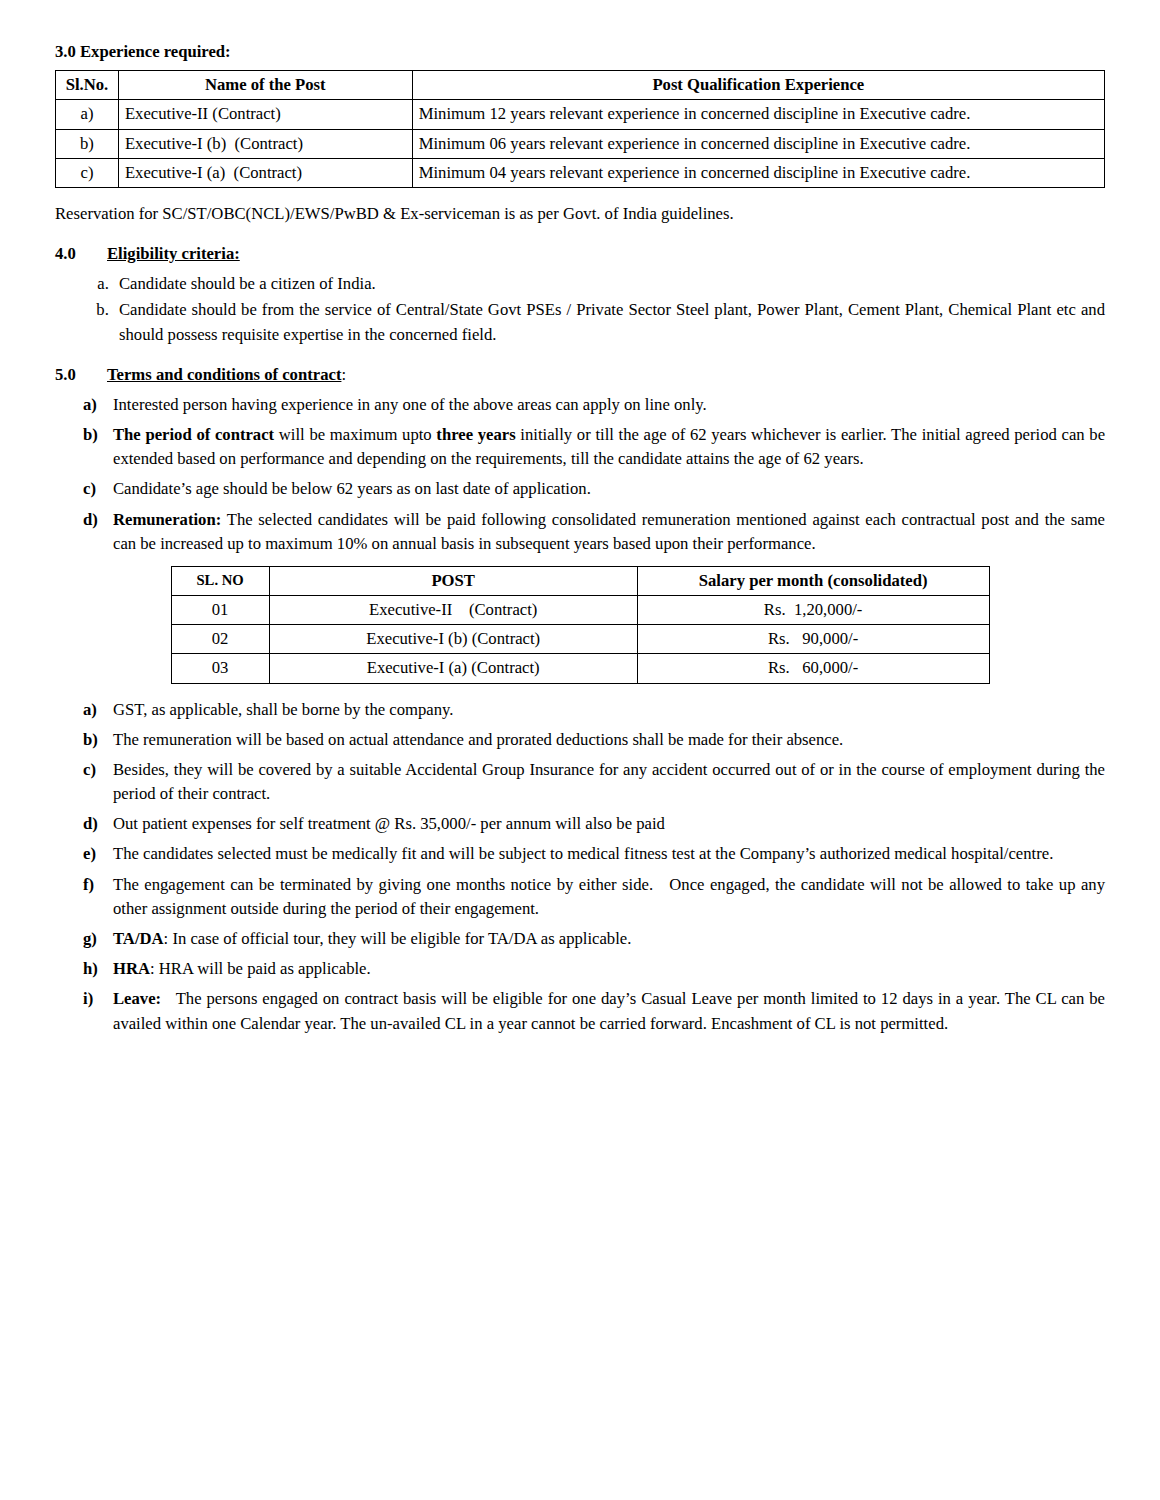3.0 Experience required:
| Sl.No. | Name of the Post | Post Qualification Experience |
| --- | --- | --- |
| a) | Executive-II (Contract) | Minimum 12 years relevant experience in concerned discipline in Executive cadre. |
| b) | Executive-I (b) (Contract) | Minimum 06 years relevant experience in concerned discipline in Executive cadre. |
| c) | Executive-I (a) (Contract) | Minimum 04 years relevant experience in concerned discipline in Executive cadre. |
Reservation for SC/ST/OBC(NCL)/EWS/PwBD & Ex-serviceman is as per Govt. of India guidelines.
4.0 Eligibility criteria:
Candidate should be a citizen of India.
Candidate should be from the service of Central/State Govt PSEs / Private Sector Steel plant, Power Plant, Cement Plant, Chemical Plant etc and should possess requisite expertise in the concerned field.
5.0 Terms and conditions of contract:
Interested person having experience in any one of the above areas can apply on line only.
The period of contract will be maximum upto three years initially or till the age of 62 years whichever is earlier. The initial agreed period can be extended based on performance and depending on the requirements, till the candidate attains the age of 62 years.
Candidate’s age should be below 62 years as on last date of application.
Remuneration: The selected candidates will be paid following consolidated remuneration mentioned against each contractual post and the same can be increased up to maximum 10% on annual basis in subsequent years based upon their performance.
| SL. NO | POST | Salary per month (consolidated) |
| --- | --- | --- |
| 01 | Executive-II (Contract) | Rs. 1,20,000/- |
| 02 | Executive-I (b) (Contract) | Rs. 90,000/- |
| 03 | Executive-I (a) (Contract) | Rs. 60,000/- |
GST, as applicable, shall be borne by the company.
The remuneration will be based on actual attendance and prorated deductions shall be made for their absence.
Besides, they will be covered by a suitable Accidental Group Insurance for any accident occurred out of or in the course of employment during the period of their contract.
Out patient expenses for self treatment @ Rs. 35,000/- per annum will also be paid
The candidates selected must be medically fit and will be subject to medical fitness test at the Company’s authorized medical hospital/centre.
The engagement can be terminated by giving one months notice by either side. Once engaged, the candidate will not be allowed to take up any other assignment outside during the period of their engagement.
TA/DA: In case of official tour, they will be eligible for TA/DA as applicable.
HRA: HRA will be paid as applicable.
Leave: The persons engaged on contract basis will be eligible for one day’s Casual Leave per month limited to 12 days in a year. The CL can be availed within one Calendar year. The un-availed CL in a year cannot be carried forward. Encashment of CL is not permitted.